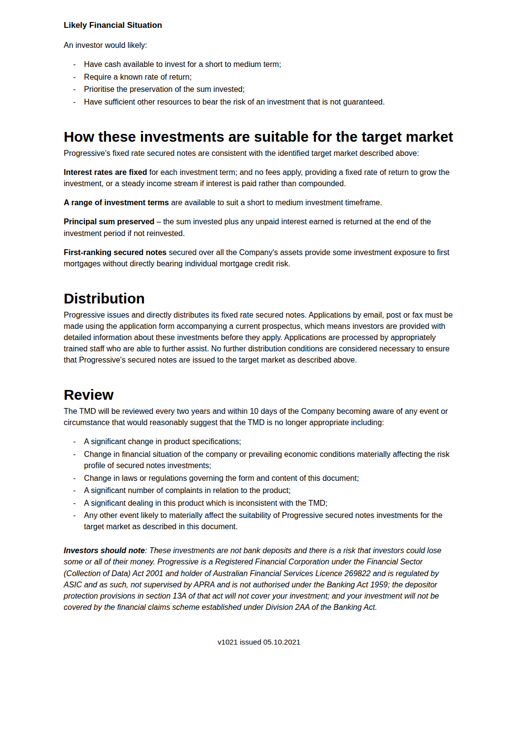Likely Financial Situation
An investor would likely:
Have cash available to invest for a short to medium term;
Require a known rate of return;
Prioritise the preservation of the sum invested;
Have sufficient other resources to bear the risk of an investment that is not guaranteed.
How these investments are suitable for the target market
Progressive's fixed rate secured notes are consistent with the identified target market described above:
Interest rates are fixed for each investment term; and no fees apply, providing a fixed rate of return to grow the investment, or a steady income stream if interest is paid rather than compounded.
A range of investment terms are available to suit a short to medium investment timeframe.
Principal sum preserved – the sum invested plus any unpaid interest earned is returned at the end of the investment period if not reinvested.
First-ranking secured notes secured over all the Company's assets provide some investment exposure to first mortgages without directly bearing individual mortgage credit risk.
Distribution
Progressive issues and directly distributes its fixed rate secured notes. Applications by email, post or fax must be made using the application form accompanying a current prospectus, which means investors are provided with detailed information about these investments before they apply. Applications are processed by appropriately trained staff who are able to further assist. No further distribution conditions are considered necessary to ensure that Progressive's secured notes are issued to the target market as described above.
Review
The TMD will be reviewed every two years and within 10 days of the Company becoming aware of any event or circumstance that would reasonably suggest that the TMD is no longer appropriate including:
A significant change in product specifications;
Change in financial situation of the company or prevailing economic conditions materially affecting the risk profile of secured notes investments;
Change in laws or regulations governing the form and content of this document;
A significant number of complaints in relation to the product;
A significant dealing in this product which is inconsistent with the TMD;
Any other event likely to materially affect the suitability of Progressive secured notes investments for the target market as described in this document.
Investors should note: These investments are not bank deposits and there is a risk that investors could lose some or all of their money. Progressive is a Registered Financial Corporation under the Financial Sector (Collection of Data) Act 2001 and holder of Australian Financial Services Licence 269822 and is regulated by ASIC and as such, not supervised by APRA and is not authorised under the Banking Act 1959; the depositor protection provisions in section 13A of that act will not cover your investment; and your investment will not be covered by the financial claims scheme established under Division 2AA of the Banking Act.
v1021 issued 05.10.2021